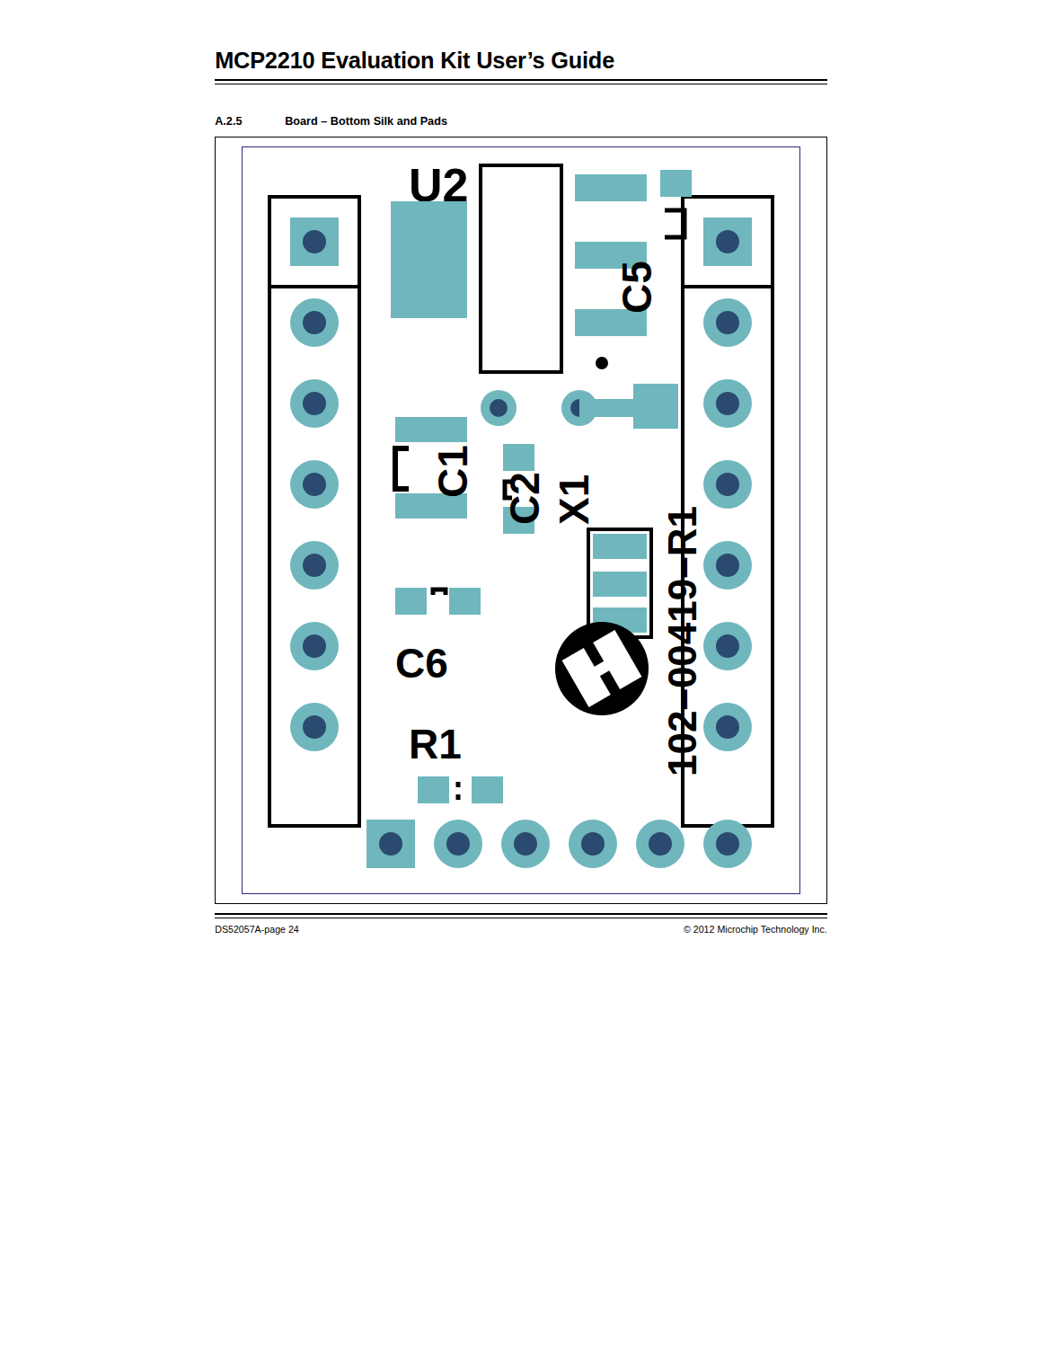MCP2210 Evaluation Kit User’s Guide
A.2.5 Board – Bottom Silk and Pads
U2 C5 C1 C2 X1 C6 102–00419–R1 R1
DS52057A-page 24 © 2012 Microchip Technology Inc.